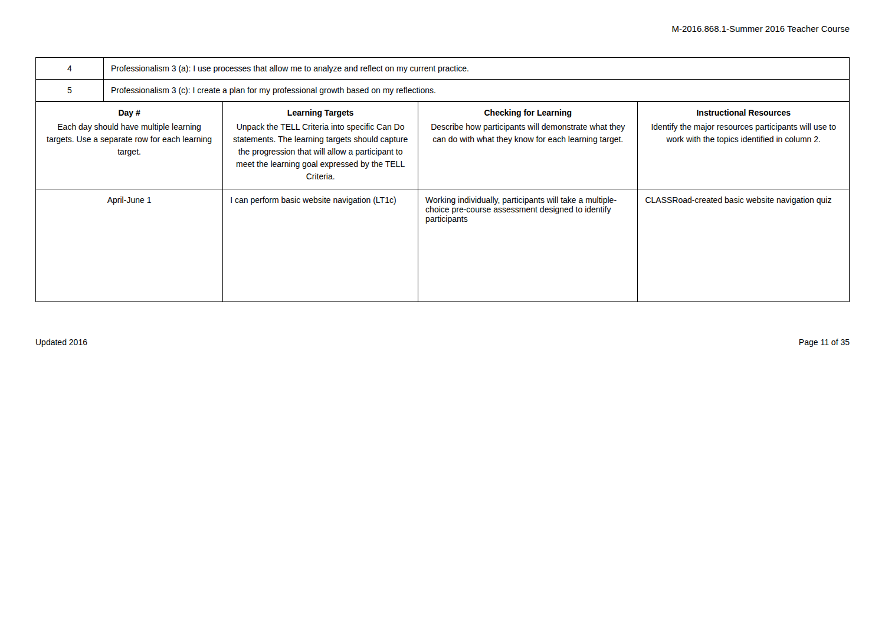M-2016.868.1-Summer 2016 Teacher Course
| 4 | Professionalism 3 (a): I use processes that allow me to analyze and reflect on my current practice. |
| 5 | Professionalism 3 (c): I create a plan for my professional growth based on my reflections. |
| Day # Each day should have multiple learning targets. Use a separate row for each learning target. | Learning Targets Unpack the TELL Criteria into specific Can Do statements. The learning targets should capture the progression that will allow a participant to meet the learning goal expressed by the TELL Criteria. | Checking for Learning Describe how participants will demonstrate what they can do with what they know for each learning target. | Instructional Resources Identify the major resources participants will use to work with the topics identified in column 2. |
| --- | --- | --- | --- |
| April-June 1 | I can perform basic website navigation (LT1c) | Working individually, participants will take a multiple-choice pre-course assessment designed to identify participants | CLASSRoad-created basic website navigation quiz |
Updated 2016
Page 11 of 35